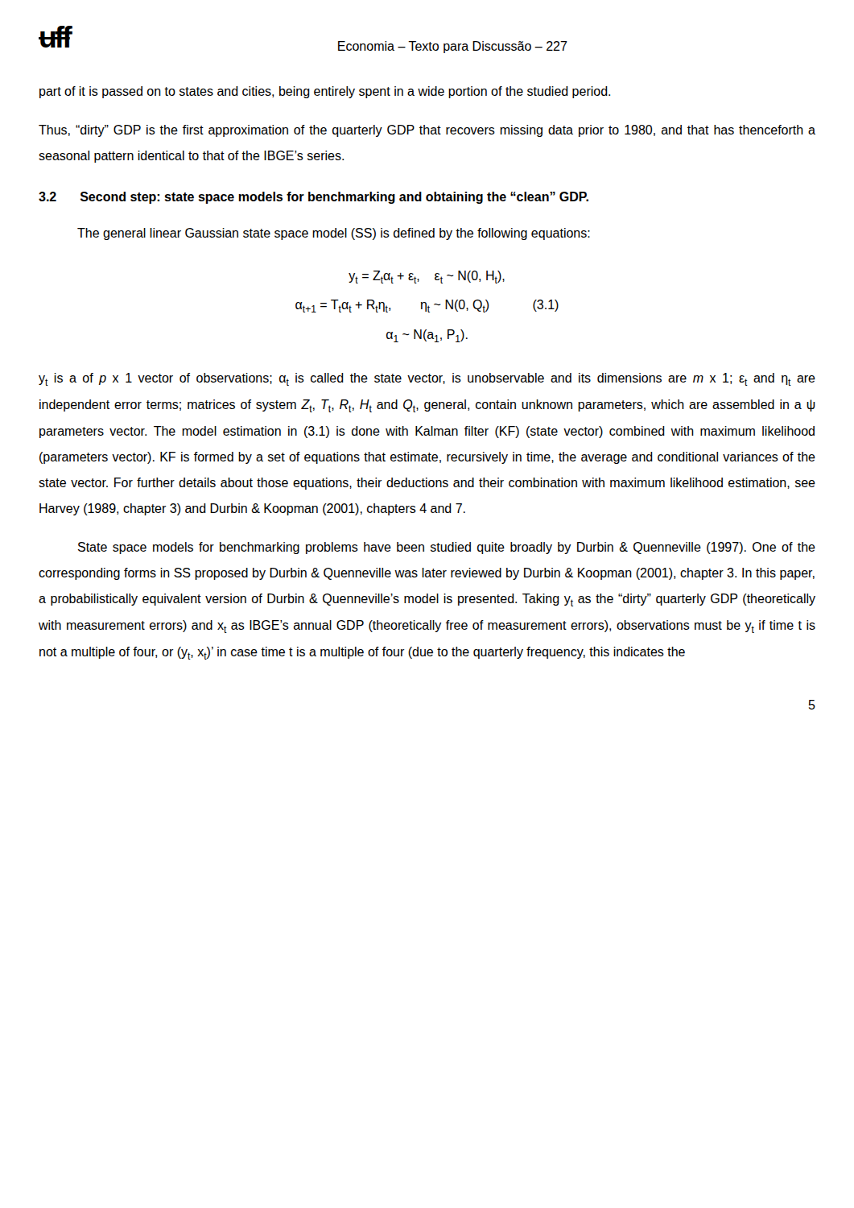uff
Economia – Texto para Discussão – 227
part of it is passed on to states and cities, being entirely spent in a wide portion of the studied period.
Thus, “dirty” GDP is the first approximation of the quarterly GDP that recovers missing data prior to 1980, and that has thenceforth a seasonal pattern identical to that of the IBGE’s series.
3.2 Second step: state space models for benchmarking and obtaining the “clean” GDP.
The general linear Gaussian state space model (SS) is defined by the following equations:
yt = Ztαt + εt, εt ~ N(0, Ht), αt+1 = Ttαt + Rtηt, ηt ~ N(0, Qt) (3.1) α1 ~ N(a1, P1).
yt is a of p x 1 vector of observations; αt is called the state vector, is unobservable and its dimensions are m x 1; εt and ηt are independent error terms; matrices of system Zt, Tt, Rt, Ht and Qt, general, contain unknown parameters, which are assembled in a ψ parameters vector. The model estimation in (3.1) is done with Kalman filter (KF) (state vector) combined with maximum likelihood (parameters vector). KF is formed by a set of equations that estimate, recursively in time, the average and conditional variances of the state vector. For further details about those equations, their deductions and their combination with maximum likelihood estimation, see Harvey (1989, chapter 3) and Durbin & Koopman (2001), chapters 4 and 7.
State space models for benchmarking problems have been studied quite broadly by Durbin & Quenneville (1997). One of the corresponding forms in SS proposed by Durbin & Quenneville was later reviewed by Durbin & Koopman (2001), chapter 3. In this paper, a probabilistically equivalent version of Durbin & Quenneville’s model is presented. Taking yt as the “dirty” quarterly GDP (theoretically with measurement errors) and xt as IBGE’s annual GDP (theoretically free of measurement errors), observations must be yt if time t is not a multiple of four, or (yt, xt)’ in case time t is a multiple of four (due to the quarterly frequency, this indicates the
5